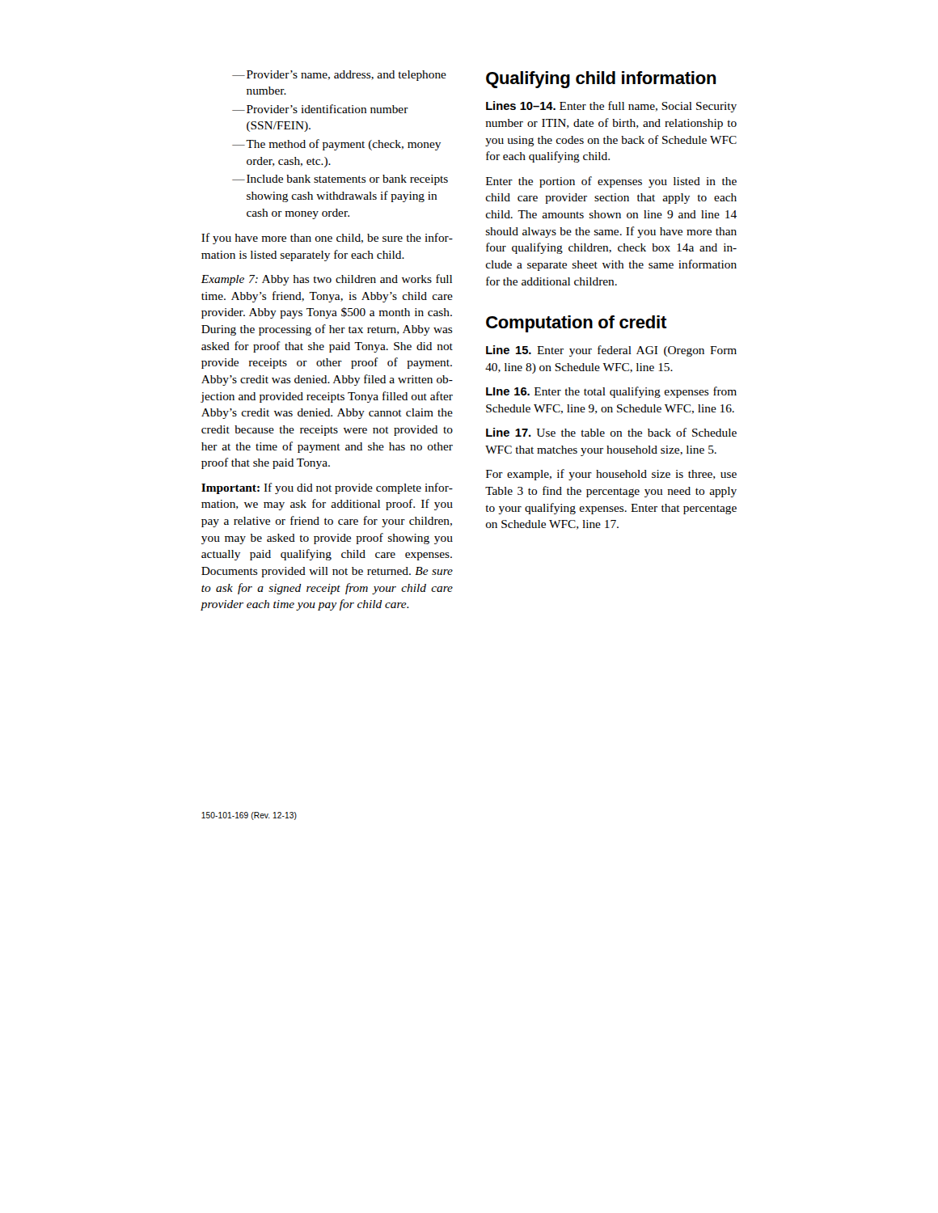Provider’s name, address, and telephone number.
Provider’s identification number (SSN/FEIN).
The method of payment (check, money order, cash, etc.).
Include bank statements or bank receipts showing cash withdrawals if paying in cash or money order.
If you have more than one child, be sure the information is listed separately for each child.
Example 7: Abby has two children and works full time. Abby’s friend, Tonya, is Abby’s child care provider. Abby pays Tonya $500 a month in cash. During the processing of her tax return, Abby was asked for proof that she paid Tonya. She did not provide receipts or other proof of payment. Abby’s credit was denied. Abby filed a written objection and provided receipts Tonya filled out after Abby’s credit was denied. Abby cannot claim the credit because the receipts were not provided to her at the time of payment and she has no other proof that she paid Tonya.
Important: If you did not provide complete information, we may ask for additional proof. If you pay a relative or friend to care for your children, you may be asked to provide proof showing you actually paid qualifying child care expenses. Documents provided will not be returned. Be sure to ask for a signed receipt from your child care provider each time you pay for child care.
Qualifying child information
Lines 10–14. Enter the full name, Social Security number or ITIN, date of birth, and relationship to you using the codes on the back of Schedule WFC for each qualifying child.
Enter the portion of expenses you listed in the child care provider section that apply to each child. The amounts shown on line 9 and line 14 should always be the same. If you have more than four qualifying children, check box 14a and include a separate sheet with the same information for the additional children.
Computation of credit
Line 15. Enter your federal AGI (Oregon Form 40, line 8) on Schedule WFC, line 15.
LIne 16. Enter the total qualifying expenses from Schedule WFC, line 9, on Schedule WFC, line 16.
Line 17. Use the table on the back of Schedule WFC that matches your household size, line 5.
For example, if your household size is three, use Table 3 to find the percentage you need to apply to your qualifying expenses. Enter that percentage on Schedule WFC, line 17.
150-101-169 (Rev. 12-13)